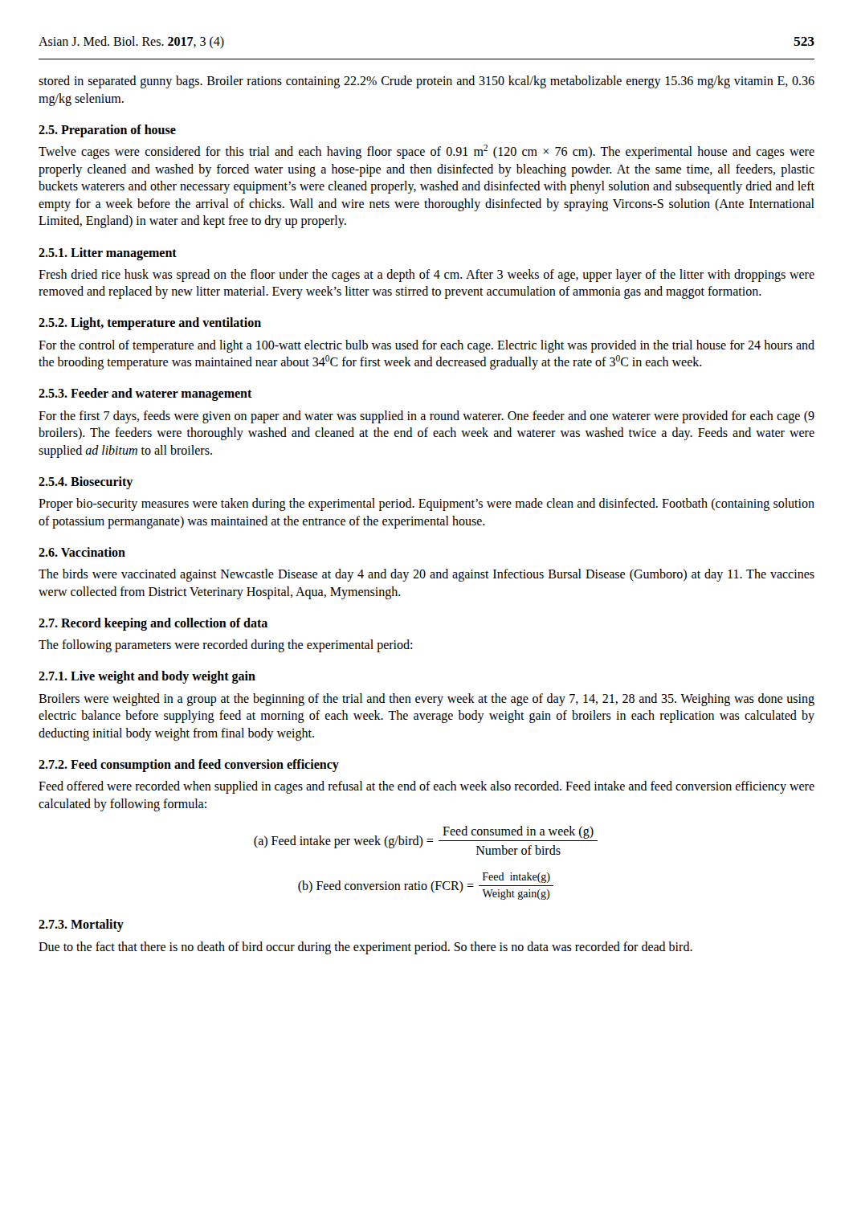Asian J. Med. Biol. Res. 2017, 3 (4)
523
stored in separated gunny bags. Broiler rations containing 22.2% Crude protein and 3150 kcal/kg metabolizable energy 15.36 mg/kg vitamin E, 0.36 mg/kg selenium.
2.5. Preparation of house
Twelve cages were considered for this trial and each having floor space of 0.91 m2 (120 cm × 76 cm). The experimental house and cages were properly cleaned and washed by forced water using a hose-pipe and then disinfected by bleaching powder. At the same time, all feeders, plastic buckets waterers and other necessary equipment’s were cleaned properly, washed and disinfected with phenyl solution and subsequently dried and left empty for a week before the arrival of chicks. Wall and wire nets were thoroughly disinfected by spraying Vircons-S solution (Ante International Limited, England) in water and kept free to dry up properly.
2.5.1. Litter management
Fresh dried rice husk was spread on the floor under the cages at a depth of 4 cm. After 3 weeks of age, upper layer of the litter with droppings were removed and replaced by new litter material. Every week’s litter was stirred to prevent accumulation of ammonia gas and maggot formation.
2.5.2. Light, temperature and ventilation
For the control of temperature and light a 100-watt electric bulb was used for each cage. Electric light was provided in the trial house for 24 hours and the brooding temperature was maintained near about 340C for first week and decreased gradually at the rate of 30C in each week.
2.5.3. Feeder and waterer management
For the first 7 days, feeds were given on paper and water was supplied in a round waterer. One feeder and one waterer were provided for each cage (9 broilers). The feeders were thoroughly washed and cleaned at the end of each week and waterer was washed twice a day. Feeds and water were supplied ad libitum to all broilers.
2.5.4. Biosecurity
Proper bio-security measures were taken during the experimental period. Equipment’s were made clean and disinfected. Footbath (containing solution of potassium permanganate) was maintained at the entrance of the experimental house.
2.6. Vaccination
The birds were vaccinated against Newcastle Disease at day 4 and day 20 and against Infectious Bursal Disease (Gumboro) at day 11. The vaccines werw collected from District Veterinary Hospital, Aqua, Mymensingh.
2.7. Record keeping and collection of data
The following parameters were recorded during the experimental period:
2.7.1. Live weight and body weight gain
Broilers were weighted in a group at the beginning of the trial and then every week at the age of day 7, 14, 21, 28 and 35. Weighing was done using electric balance before supplying feed at morning of each week. The average body weight gain of broilers in each replication was calculated by deducting initial body weight from final body weight.
2.7.2. Feed consumption and feed conversion efficiency
Feed offered were recorded when supplied in cages and refusal at the end of each week also recorded. Feed intake and feed conversion efficiency were calculated by following formula:
(a) Feed intake per week (g/bird) = Feed consumed in a week (g) Number of birds
(b) Feed conversion ratio (FCR) = Feed intake(g) Weight gain(g)
2.7.3. Mortality
Due to the fact that there is no death of bird occur during the experiment period. So there is no data was recorded for dead bird.